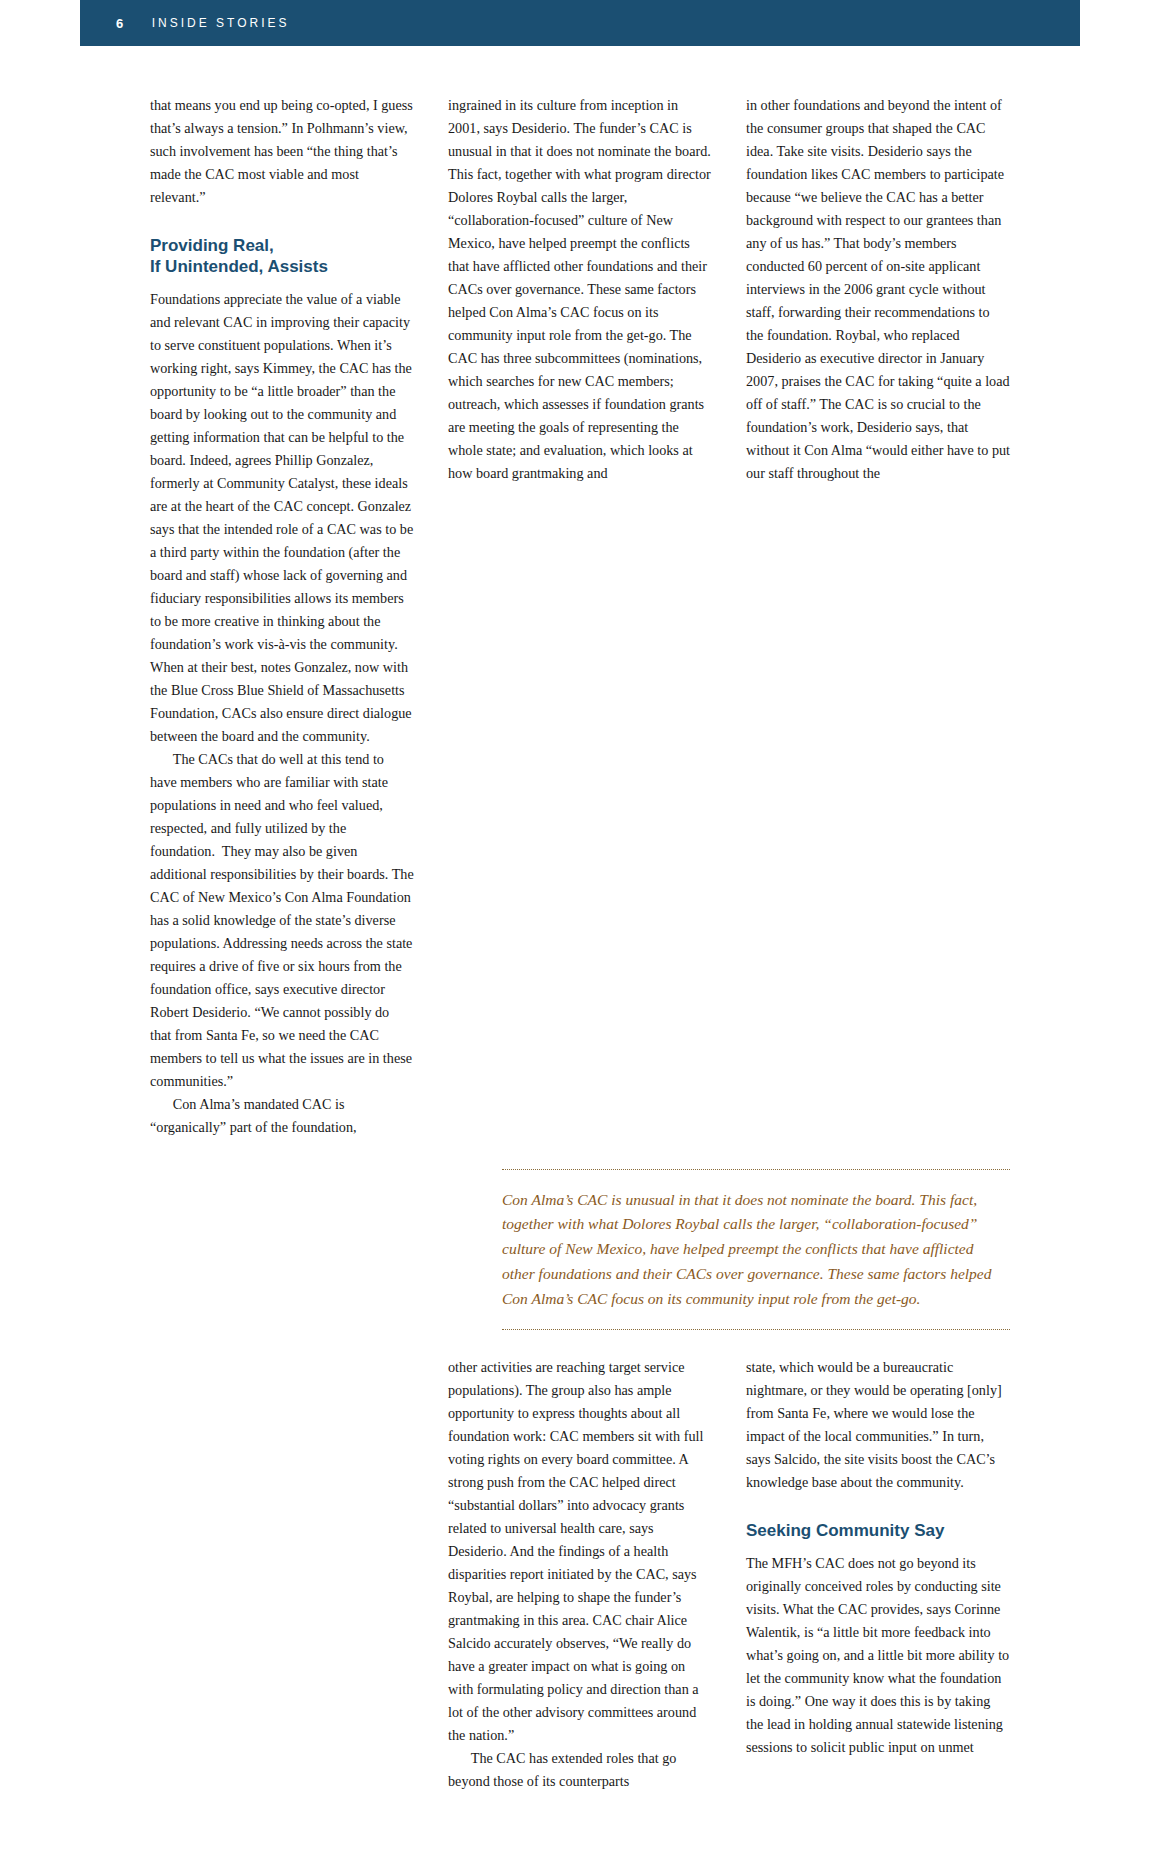6 INSIDE STORIES
that means you end up being co-opted, I guess that’s always a tension.” In Polhmann’s view, such involvement has been “the thing that’s made the CAC most viable and most relevant.”
Providing Real,
If Unintended, Assists
Foundations appreciate the value of a viable and relevant CAC in improving their capacity to serve constituent populations. When it’s working right, says Kimmey, the CAC has the opportunity to be “a little broader” than the board by looking out to the community and getting information that can be helpful to the board. Indeed, agrees Phillip Gonzalez, formerly at Community Catalyst, these ideals are at the heart of the CAC concept. Gonzalez says that the intended role of a CAC was to be a third party within the foundation (after the board and staff) whose lack of governing and fiduciary responsibilities allows its members to be more creative in thinking about the foundation’s work vis-à-vis the community. When at their best, notes Gonzalez, now with the Blue Cross Blue Shield of Massachusetts Foundation, CACs also ensure direct dialogue between the board and the community.
The CACs that do well at this tend to have members who are familiar with state populations in need and who feel valued, respected, and fully utilized by the foundation. They may also be given additional responsibilities by their boards. The CAC of New Mexico’s Con Alma Foundation has a solid knowledge of the state’s diverse populations. Addressing needs across the state requires a drive of five or six hours from the foundation office, says executive director Robert Desiderio. “We cannot possibly do that from Santa Fe, so we need the CAC members to tell us what the issues are in these communities.”
Con Alma’s mandated CAC is “organically” part of the foundation,
ingrained in its culture from inception in 2001, says Desiderio. The funder’s CAC is unusual in that it does not nominate the board. This fact, together with what program director Dolores Roybal calls the larger, “collaboration-focused” culture of New Mexico, have helped preempt the conflicts that have afflicted other foundations and their CACs over governance. These same factors helped Con Alma’s CAC focus on its community input role from the get-go. The CAC has three subcommittees (nominations, which searches for new CAC members; outreach, which assesses if foundation grants are meeting the goals of representing the whole state; and evaluation, which looks at how board grantmaking and
in other foundations and beyond the intent of the consumer groups that shaped the CAC idea. Take site visits. Desiderio says the foundation likes CAC members to participate because “we believe the CAC has a better background with respect to our grantees than any of us has.” That body’s members conducted 60 percent of on-site applicant interviews in the 2006 grant cycle without staff, forwarding their recommendations to the foundation. Roybal, who replaced Desiderio as executive director in January 2007, praises the CAC for taking “quite a load off of staff.” The CAC is so crucial to the foundation’s work, Desiderio says, that without it Con Alma “would either have to put our staff throughout the
Con Alma’s CAC is unusual in that it does not nominate the board. This fact, together with what Dolores Roybal calls the larger, “collaboration-focused” culture of New Mexico, have helped preempt the conflicts that have afflicted other foundations and their CACs over governance. These same factors helped Con Alma’s CAC focus on its community input role from the get-go.
other activities are reaching target service populations). The group also has ample opportunity to express thoughts about all foundation work: CAC members sit with full voting rights on every board committee. A strong push from the CAC helped direct “substantial dollars” into advocacy grants related to universal health care, says Desiderio. And the findings of a health disparities report initiated by the CAC, says Roybal, are helping to shape the funder’s grantmaking in this area. CAC chair Alice Salcido accurately observes, “We really do have a greater impact on what is going on with formulating policy and direction than a lot of the other advisory committees around the nation.”
The CAC has extended roles that go beyond those of its counterparts
state, which would be a bureaucratic nightmare, or they would be operating [only] from Santa Fe, where we would lose the impact of the local communities.” In turn, says Salcido, the site visits boost the CAC’s knowledge base about the community.
Seeking Community Say
The MFH’s CAC does not go beyond its originally conceived roles by conducting site visits. What the CAC provides, says Corinne Walentik, is “a little bit more feedback into what’s going on, and a little bit more ability to let the community know what the foundation is doing.” One way it does this is by taking the lead in holding annual statewide listening sessions to solicit public input on unmet